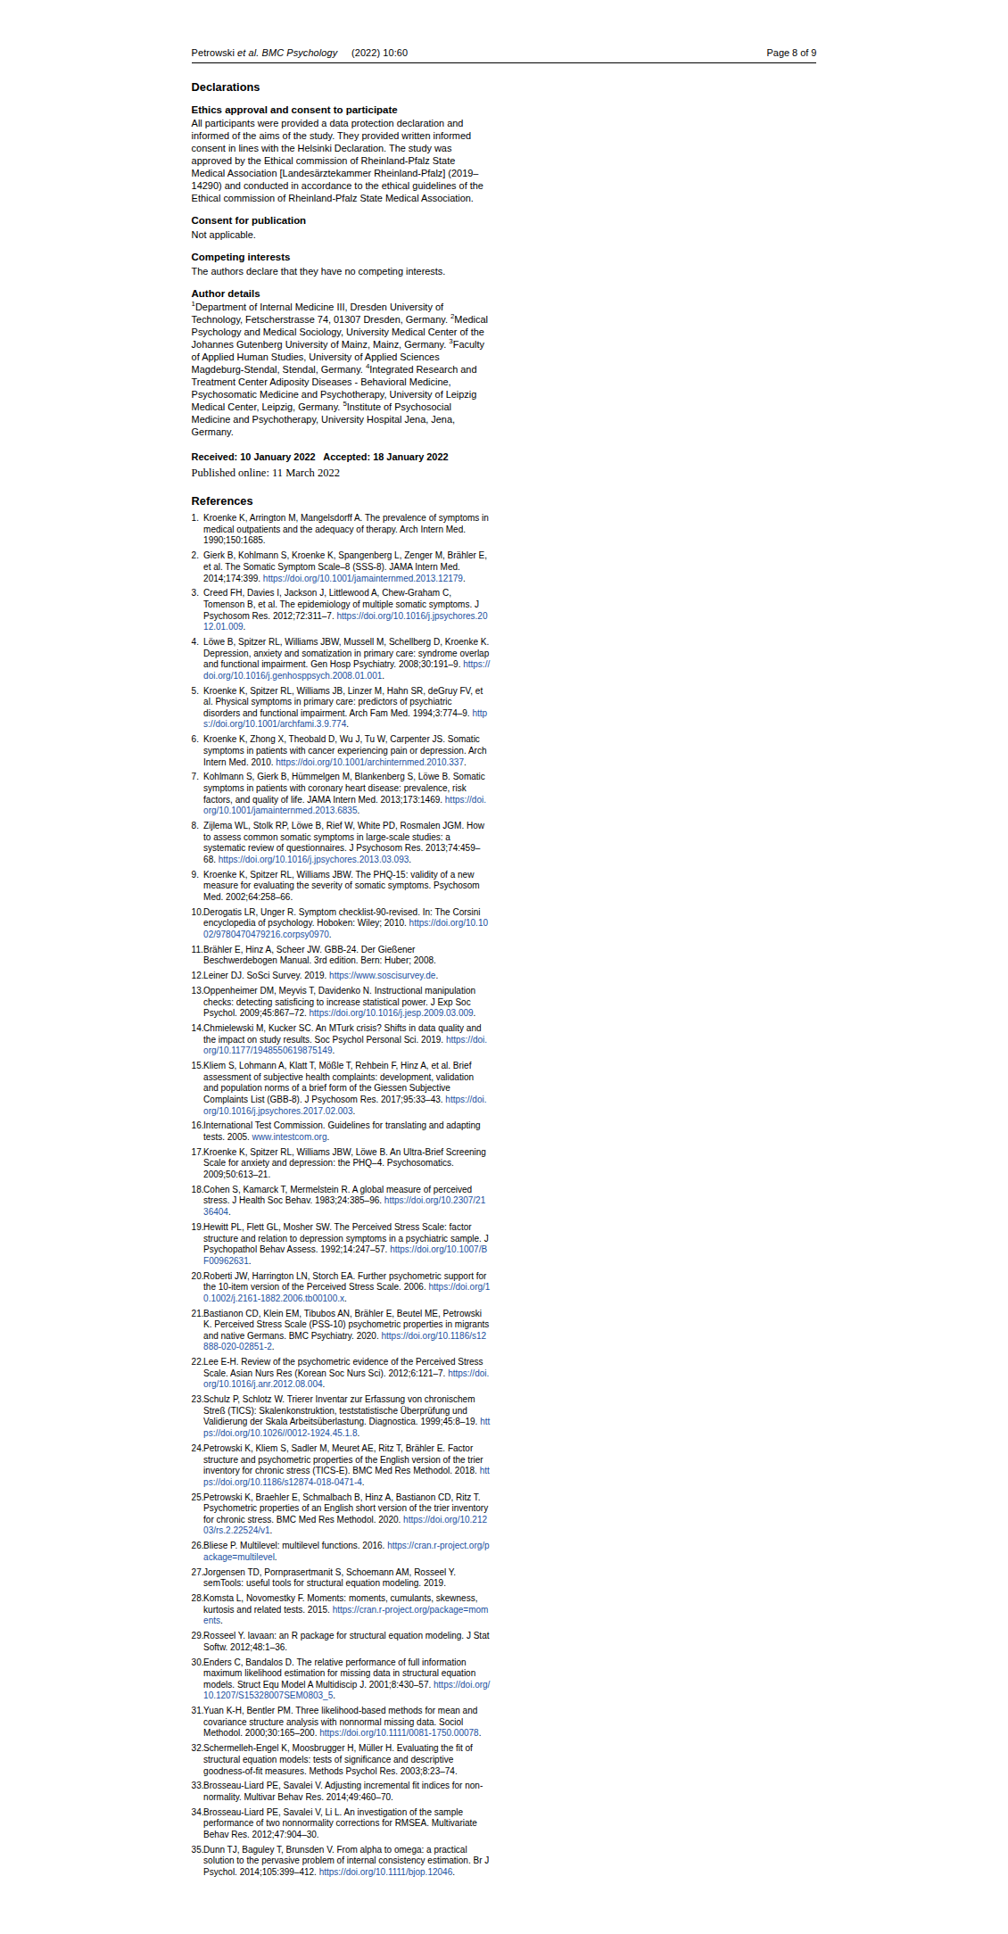Petrowski et al. BMC Psychology (2022) 10:60
Page 8 of 9
Declarations
Ethics approval and consent to participate
All participants were provided a data protection declaration and informed of the aims of the study. They provided written informed consent in lines with the Helsinki Declaration. The study was approved by the Ethical commission of Rheinland-Pfalz State Medical Association [Landesärztekammer Rheinland-Pfalz] (2019–14290) and conducted in accordance to the ethical guidelines of the Ethical commission of Rheinland-Pfalz State Medical Association.
Consent for publication
Not applicable.
Competing interests
The authors declare that they have no competing interests.
Author details
1Department of Internal Medicine III, Dresden University of Technology, Fetscherstrasse 74, 01307 Dresden, Germany. 2Medical Psychology and Medical Sociology, University Medical Center of the Johannes Gutenberg University of Mainz, Mainz, Germany. 3Faculty of Applied Human Studies, University of Applied Sciences Magdeburg-Stendal, Stendal, Germany. 4Integrated Research and Treatment Center Adiposity Diseases - Behavioral Medicine, Psychosomatic Medicine and Psychotherapy, University of Leipzig Medical Center, Leipzig, Germany. 5Institute of Psychosocial Medicine and Psychotherapy, University Hospital Jena, Jena, Germany.
Received: 10 January 2022 Accepted: 18 January 2022
Published online: 11 March 2022
References
Kroenke K, Arrington M, Mangelsdorff A. The prevalence of symptoms in medical outpatients and the adequacy of therapy. Arch Intern Med. 1990;150:1685.
Gierk B, Kohlmann S, Kroenke K, Spangenberg L, Zenger M, Brähler E, et al. The Somatic Symptom Scale–8 (SSS-8). JAMA Intern Med. 2014;174:399. https://doi.org/10.1001/jamainternmed.2013.12179.
Creed FH, Davies I, Jackson J, Littlewood A, Chew-Graham C, Tomenson B, et al. The epidemiology of multiple somatic symptoms. J Psychosom Res. 2012;72:311–7. https://doi.org/10.1016/j.jpsychores.2012.01.009.
Löwe B, Spitzer RL, Williams JBW, Mussell M, Schellberg D, Kroenke K. Depression, anxiety and somatization in primary care: syndrome overlap and functional impairment. Gen Hosp Psychiatry. 2008;30:191–9. https://doi.org/10.1016/j.genhosppsych.2008.01.001.
Kroenke K, Spitzer RL, Williams JB, Linzer M, Hahn SR, deGruy FV, et al. Physical symptoms in primary care: predictors of psychiatric disorders and functional impairment. Arch Fam Med. 1994;3:774–9. https://doi.org/10.1001/archfami.3.9.774.
Kroenke K, Zhong X, Theobald D, Wu J, Tu W, Carpenter JS. Somatic symptoms in patients with cancer experiencing pain or depression. Arch Intern Med. 2010. https://doi.org/10.1001/archinternmed.2010.337.
Kohlmann S, Gierk B, Hümmelgen M, Blankenberg S, Löwe B. Somatic symptoms in patients with coronary heart disease: prevalence, risk factors, and quality of life. JAMA Intern Med. 2013;173:1469. https://doi.org/10.1001/jamainternmed.2013.6835.
Zijlema WL, Stolk RP, Löwe B, Rief W, White PD, Rosmalen JGM. How to assess common somatic symptoms in large-scale studies: a systematic review of questionnaires. J Psychosom Res. 2013;74:459–68. https://doi.org/10.1016/j.jpsychores.2013.03.093.
Kroenke K, Spitzer RL, Williams JBW. The PHQ-15: validity of a new measure for evaluating the severity of somatic symptoms. Psychosom Med. 2002;64:258–66.
Derogatis LR, Unger R. Symptom checklist-90-revised. In: The Corsini encyclopedia of psychology. Hoboken: Wiley; 2010. https://doi.org/10.1002/9780470479216.corpsy0970.
Brähler E, Hinz A, Scheer JW. GBB-24. Der Gießener Beschwerdebogen Manual. 3rd edition. Bern: Huber; 2008.
Leiner DJ. SoSci Survey. 2019. https://www.soscisurvey.de.
Oppenheimer DM, Meyvis T, Davidenko N. Instructional manipulation checks: detecting satisficing to increase statistical power. J Exp Soc Psychol. 2009;45:867–72. https://doi.org/10.1016/j.jesp.2009.03.009.
Chmielewski M, Kucker SC. An MTurk crisis? Shifts in data quality and the impact on study results. Soc Psychol Personal Sci. 2019. https://doi.org/10.1177/1948550619875149.
Kliem S, Lohmann A, Klatt T, Mößle T, Rehbein F, Hinz A, et al. Brief assessment of subjective health complaints: development, validation and population norms of a brief form of the Giessen Subjective Complaints List (GBB-8). J Psychosom Res. 2017;95:33–43. https://doi.org/10.1016/j.jpsychores.2017.02.003.
International Test Commission. Guidelines for translating and adapting tests. 2005. www.intestcom.org.
Kroenke K, Spitzer RL, Williams JBW, Löwe B. An Ultra-Brief Screening Scale for anxiety and depression: the PHQ–4. Psychosomatics. 2009;50:613–21.
Cohen S, Kamarck T, Mermelstein R. A global measure of perceived stress. J Health Soc Behav. 1983;24:385–96. https://doi.org/10.2307/2136404.
Hewitt PL, Flett GL, Mosher SW. The Perceived Stress Scale: factor structure and relation to depression symptoms in a psychiatric sample. J Psychopathol Behav Assess. 1992;14:247–57. https://doi.org/10.1007/BF00962631.
Roberti JW, Harrington LN, Storch EA. Further psychometric support for the 10-item version of the Perceived Stress Scale. 2006. https://doi.org/10.1002/j.2161-1882.2006.tb00100.x.
Bastianon CD, Klein EM, Tibubos AN, Brähler E, Beutel ME, Petrowski K. Perceived Stress Scale (PSS-10) psychometric properties in migrants and native Germans. BMC Psychiatry. 2020. https://doi.org/10.1186/s12888-020-02851-2.
Lee E-H. Review of the psychometric evidence of the Perceived Stress Scale. Asian Nurs Res (Korean Soc Nurs Sci). 2012;6:121–7. https://doi.org/10.1016/j.anr.2012.08.004.
Schulz P, Schlotz W. Trierer Inventar zur Erfassung von chronischem Streß (TICS): Skalenkonstruktion, teststatistische Überprüfung und Validierung der Skala Arbeitsüberlastung. Diagnostica. 1999;45:8–19. https://doi.org/10.1026//0012-1924.45.1.8.
Petrowski K, Kliem S, Sadler M, Meuret AE, Ritz T, Brähler E. Factor structure and psychometric properties of the English version of the trier inventory for chronic stress (TICS-E). BMC Med Res Methodol. 2018. https://doi.org/10.1186/s12874-018-0471-4.
Petrowski K, Braehler E, Schmalbach B, Hinz A, Bastianon CD, Ritz T. Psychometric properties of an English short version of the trier inventory for chronic stress. BMC Med Res Methodol. 2020. https://doi.org/10.21203/rs.2.22524/v1.
Bliese P. Multilevel: multilevel functions. 2016. https://cran.r-project.org/package=multilevel.
Jorgensen TD, Pornprasertmanit S, Schoemann AM, Rosseel Y. semTools: useful tools for structural equation modeling. 2019.
Komsta L, Novomestky F. Moments: moments, cumulants, skewness, kurtosis and related tests. 2015. https://cran.r-project.org/package=moments.
Rosseel Y. lavaan: an R package for structural equation modeling. J Stat Softw. 2012;48:1–36.
Enders C, Bandalos D. The relative performance of full information maximum likelihood estimation for missing data in structural equation models. Struct Equ Model A Multidiscip J. 2001;8:430–57. https://doi.org/10.1207/S15328007SEM0803_5.
Yuan K-H, Bentler PM. Three likelihood-based methods for mean and covariance structure analysis with nonnormal missing data. Sociol Methodol. 2000;30:165–200. https://doi.org/10.1111/0081-1750.00078.
Schermelleh-Engel K, Moosbrugger H, Müller H. Evaluating the fit of structural equation models: tests of significance and descriptive goodness-of-fit measures. Methods Psychol Res. 2003;8:23–74.
Brosseau-Liard PE, Savalei V. Adjusting incremental fit indices for non-normality. Multivar Behav Res. 2014;49:460–70.
Brosseau-Liard PE, Savalei V, Li L. An investigation of the sample performance of two nonnormality corrections for RMSEA. Multivariate Behav Res. 2012;47:904–30.
Dunn TJ, Baguley T, Brunsden V. From alpha to omega: a practical solution to the pervasive problem of internal consistency estimation. Br J Psychol. 2014;105:399–412. https://doi.org/10.1111/bjop.12046.